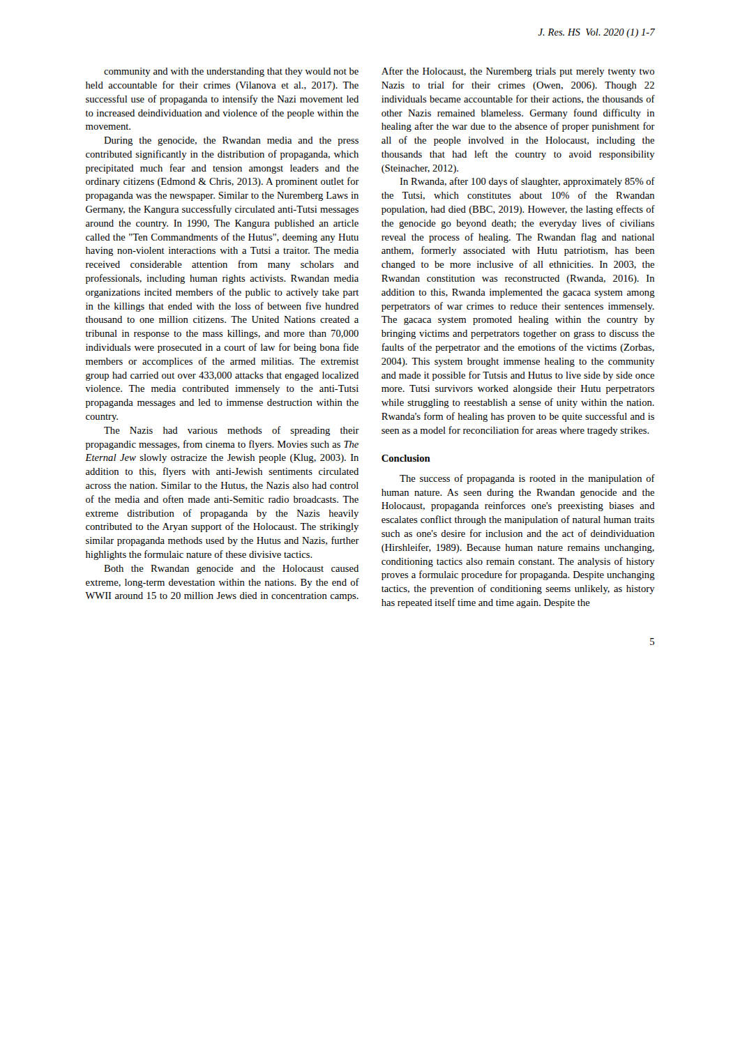J. Res. HS Vol. 2020 (1) 1-7
community and with the understanding that they would not be held accountable for their crimes (Vilanova et al., 2017). The successful use of propaganda to intensify the Nazi movement led to increased deindividuation and violence of the people within the movement.
During the genocide, the Rwandan media and the press contributed significantly in the distribution of propaganda, which precipitated much fear and tension amongst leaders and the ordinary citizens (Edmond & Chris, 2013). A prominent outlet for propaganda was the newspaper. Similar to the Nuremberg Laws in Germany, the Kangura successfully circulated anti-Tutsi messages around the country. In 1990, The Kangura published an article called the "Ten Commandments of the Hutus", deeming any Hutu having non-violent interactions with a Tutsi a traitor. The media received considerable attention from many scholars and professionals, including human rights activists. Rwandan media organizations incited members of the public to actively take part in the killings that ended with the loss of between five hundred thousand to one million citizens. The United Nations created a tribunal in response to the mass killings, and more than 70,000 individuals were prosecuted in a court of law for being bona fide members or accomplices of the armed militias. The extremist group had carried out over 433,000 attacks that engaged localized violence. The media contributed immensely to the anti-Tutsi propaganda messages and led to immense destruction within the country.
The Nazis had various methods of spreading their propagandic messages, from cinema to flyers. Movies such as The Eternal Jew slowly ostracize the Jewish people (Klug, 2003). In addition to this, flyers with anti-Jewish sentiments circulated across the nation. Similar to the Hutus, the Nazis also had control of the media and often made anti-Semitic radio broadcasts. The extreme distribution of propaganda by the Nazis heavily contributed to the Aryan support of the Holocaust. The strikingly similar propaganda methods used by the Hutus and Nazis, further highlights the formulaic nature of these divisive tactics.
Both the Rwandan genocide and the Holocaust caused extreme, long-term devestation within the nations. By the end of WWII around 15 to 20 million Jews died in concentration camps. After the Holocaust, the Nuremberg trials put merely twenty two Nazis to trial for their crimes (Owen, 2006). Though 22 individuals became accountable for their actions, the thousands of other Nazis remained blameless. Germany found difficulty in healing after the war due to the absence of proper punishment for all of the people involved in the Holocaust, including the thousands that had left the country to avoid responsibility (Steinacher, 2012).
In Rwanda, after 100 days of slaughter, approximately 85% of the Tutsi, which constitutes about 10% of the Rwandan population, had died (BBC, 2019). However, the lasting effects of the genocide go beyond death; the everyday lives of civilians reveal the process of healing. The Rwandan flag and national anthem, formerly associated with Hutu patriotism, has been changed to be more inclusive of all ethnicities. In 2003, the Rwandan constitution was reconstructed (Rwanda, 2016). In addition to this, Rwanda implemented the gacaca system among perpetrators of war crimes to reduce their sentences immensely. The gacaca system promoted healing within the country by bringing victims and perpetrators together on grass to discuss the faults of the perpetrator and the emotions of the victims (Zorbas, 2004). This system brought immense healing to the community and made it possible for Tutsis and Hutus to live side by side once more. Tutsi survivors worked alongside their Hutu perpetrators while struggling to reestablish a sense of unity within the nation. Rwanda's form of healing has proven to be quite successful and is seen as a model for reconciliation for areas where tragedy strikes.
Conclusion
The success of propaganda is rooted in the manipulation of human nature. As seen during the Rwandan genocide and the Holocaust, propaganda reinforces one's preexisting biases and escalates conflict through the manipulation of natural human traits such as one's desire for inclusion and the act of deindividuation (Hirshleifer, 1989). Because human nature remains unchanging, conditioning tactics also remain constant. The analysis of history proves a formulaic procedure for propaganda. Despite unchanging tactics, the prevention of conditioning seems unlikely, as history has repeated itself time and time again. Despite the
5